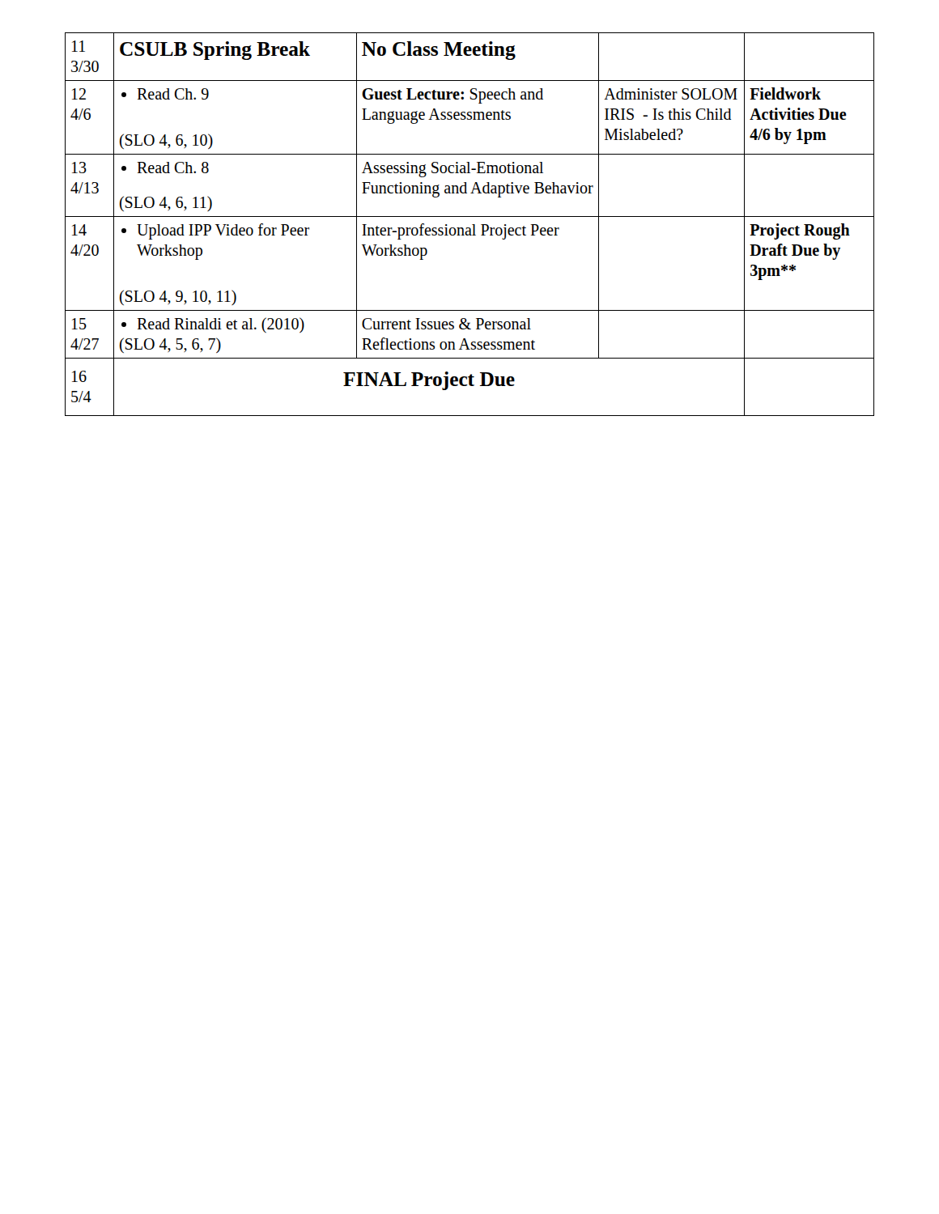| 11 3/30 | CSULB Spring Break | No Class Meeting | | |
| 12 4/6 | Read Ch. 9 (SLO 4, 6, 10) | Guest Lecture: Speech and Language Assessments | Administer SOLOM IRIS - Is this Child Mislabeled? | Fieldwork Activities Due 4/6 by 1pm |
| 13 4/13 | Read Ch. 8 (SLO 4, 6, 11) | Assessing Social-Emotional Functioning and Adaptive Behavior | | |
| 14 4/20 | Upload IPP Video for Peer Workshop (SLO 4, 9, 10, 11) | Inter-professional Project Peer Workshop | | Project Rough Draft Due by 3pm** |
| 15 4/27 | Read Rinaldi et al. (2010) (SLO 4, 5, 6, 7) | Current Issues & Personal Reflections on Assessment | | |
| 16 5/4 | FINAL Project Due | |